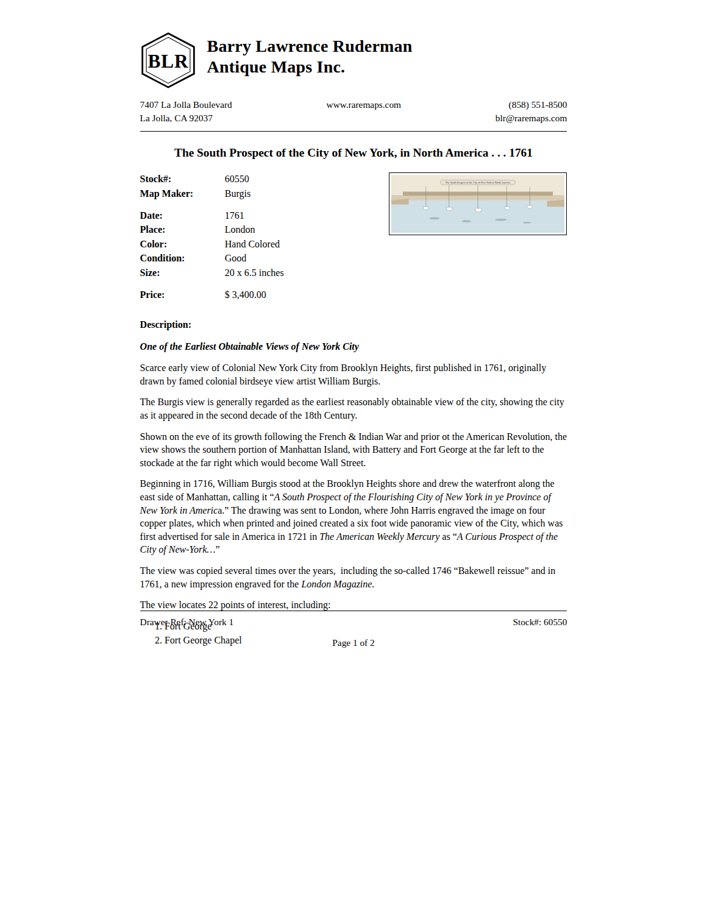BLR
Barry Lawrence Ruderman
Antique Maps Inc.
7407 La Jolla Boulevard
La Jolla, CA 92037
www.raremaps.com
(858) 551-8500
blr@raremaps.com
The South Prospect of the City of New York, in North America . . . 1761
| Stock#: | 60550 |
| Map Maker: | Burgis |
| Date: | 1761 |
| Place: | London |
| Color: | Hand Colored |
| Condition: | Good |
| Size: | 20 x 6.5 inches |
| Price: | $ 3,400.00 |
Description:
One of the Earliest Obtainable Views of New York City
Scarce early view of Colonial New York City from Brooklyn Heights, first published in 1761, originally drawn by famed colonial birdseye view artist William Burgis.
The Burgis view is generally regarded as the earliest reasonably obtainable view of the city, showing the city as it appeared in the second decade of the 18th Century.
Shown on the eve of its growth following the French & Indian War and prior ot the American Revolution, the view shows the southern portion of Manhattan Island, with Battery and Fort George at the far left to the stockade at the far right which would become Wall Street.
Beginning in 1716, William Burgis stood at the Brooklyn Heights shore and drew the waterfront along the east side of Manhattan, calling it “A South Prospect of the Flourishing City of New York in ye Province of New York in America.” The drawing was sent to London, where John Harris engraved the image on four copper plates, which when printed and joined created a six foot wide panoramic view of the City, which was first advertised for sale in America in 1721 in The American Weekly Mercury as “A Curious Prospect of the City of New-York…”
The view was copied several times over the years, including the so-called 1746 “Bakewell reissue” and in 1761, a new impression engraved for the London Magazine.
The view locates 22 points of interest, including:
Fort George
Fort George Chapel
Drawer Ref: New York 1
Stock#: 60550
Page 1 of 2